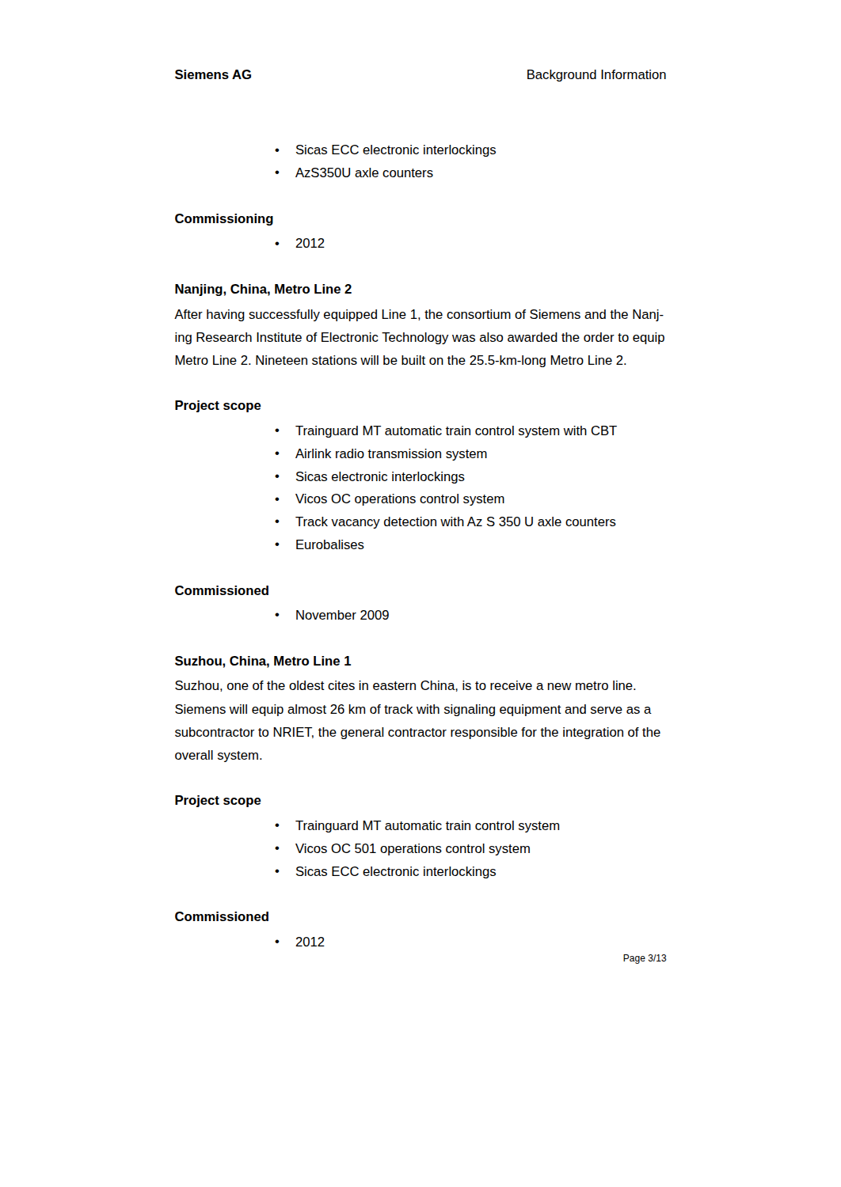Siemens AG Background Information
Sicas ECC electronic interlockings
AzS350U axle counters
Commissioning
2012
Nanjing, China, Metro Line 2
After having successfully equipped Line 1, the consortium of Siemens and the Nanj-
ing Research Institute of Electronic Technology was also awarded the order to equip
Metro Line 2. Nineteen stations will be built on the 25.5-km-long Metro Line 2.
Project scope
Trainguard MT automatic train control system with CBT
Airlink radio transmission system
Sicas electronic interlockings
Vicos OC operations control system
Track vacancy detection with Az S 350 U axle counters
Eurobalises
Commissioned
November 2009
Suzhou, China, Metro Line 1
Suzhou, one of the oldest cites in eastern China, is to receive a new metro line.
Siemens will equip almost 26 km of track with signaling equipment and serve as a
subcontractor to NRIET, the general contractor responsible for the integration of the
overall system.
Project scope
Trainguard MT automatic train control system
Vicos OC 501 operations control system
Sicas ECC electronic interlockings
Commissioned
2012
Page 3/13